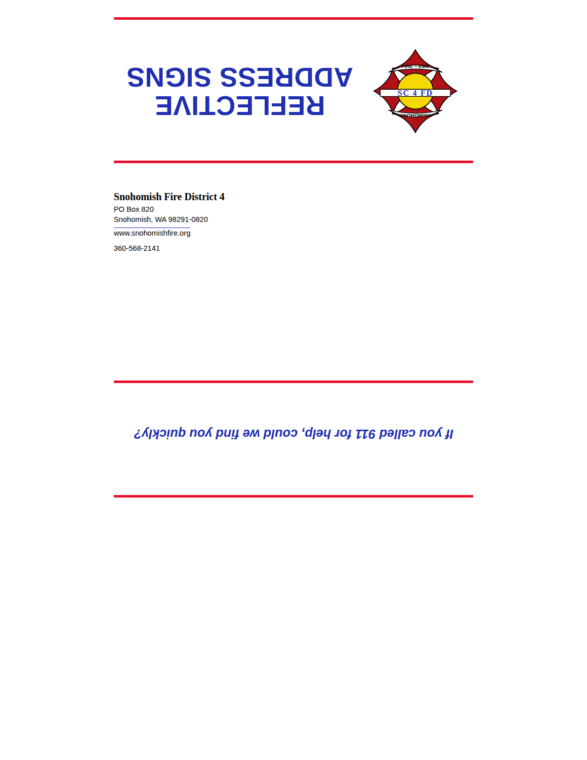REFLECTIVE
ADDRESS SIGNS
FIRE ~ EMS SNOHOMISH SC 4 FD
Snohomish Fire District 4
PO Box 820
Snohomish, WA 98291-0820
www.snohomishfire.org
360-568-2141
If you called 911 for help, could we find you quickly?